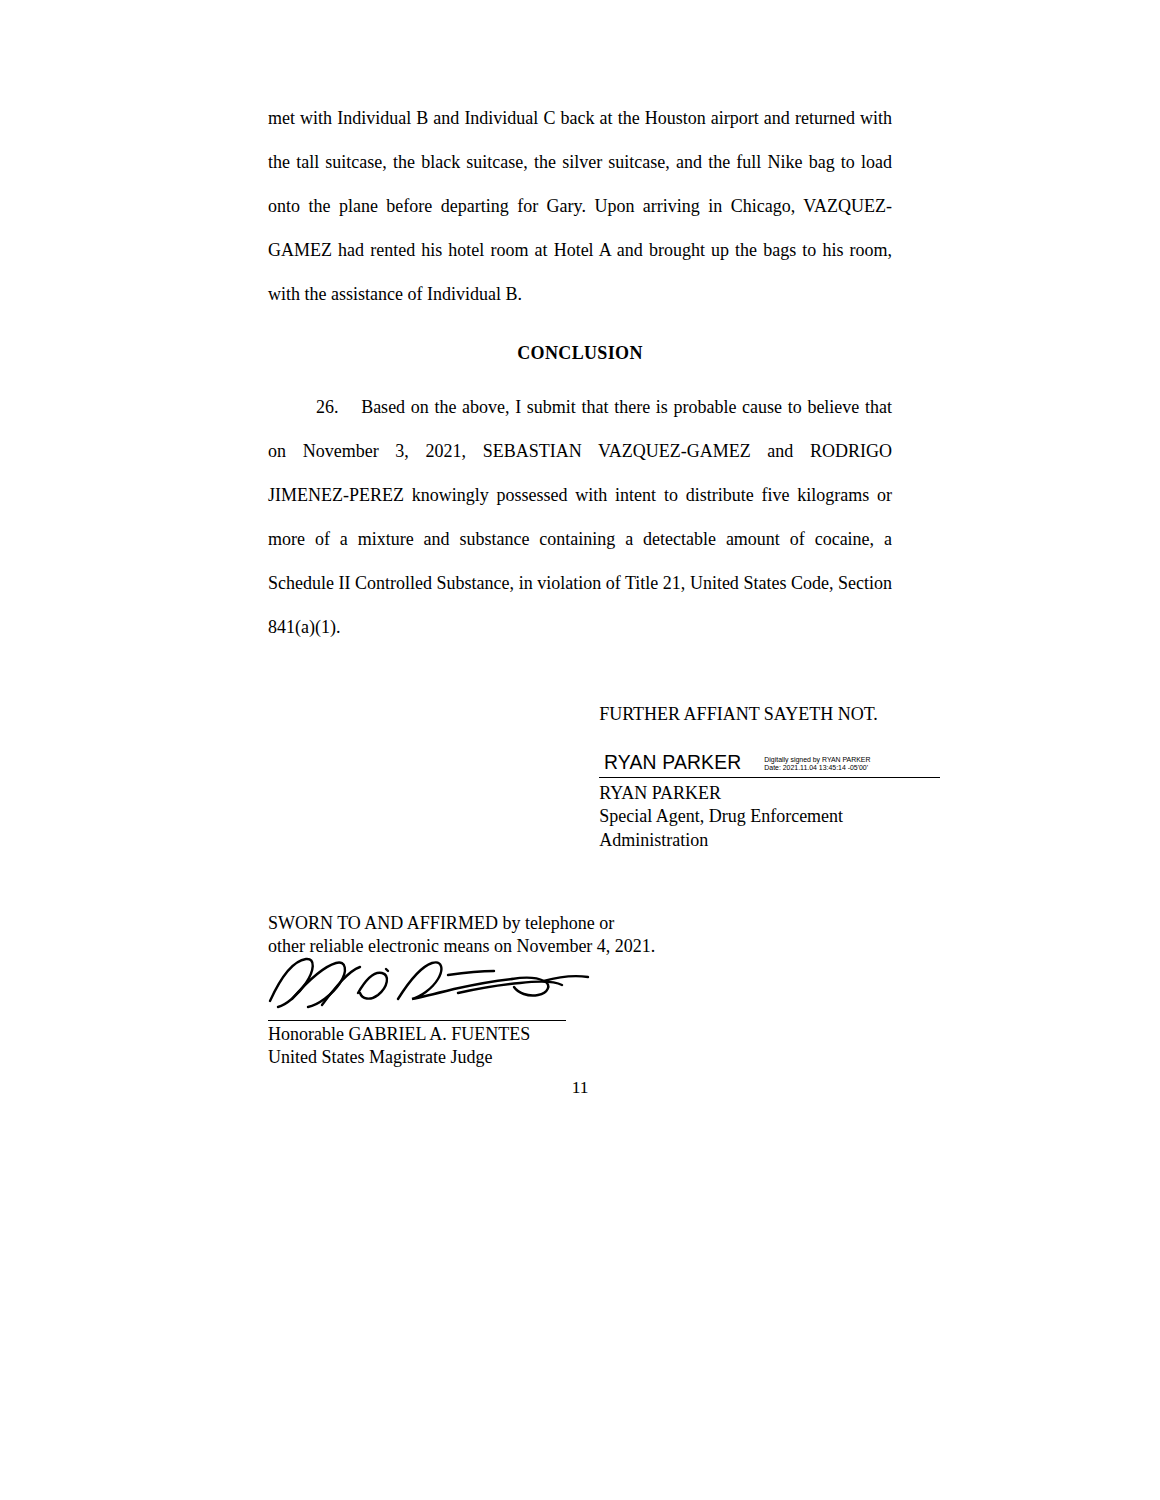met with Individual B and Individual C back at the Houston airport and returned with the tall suitcase, the black suitcase, the silver suitcase, and the full Nike bag to load onto the plane before departing for Gary. Upon arriving in Chicago, VAZQUEZ-GAMEZ had rented his hotel room at Hotel A and brought up the bags to his room, with the assistance of Individual B.
CONCLUSION
26. Based on the above, I submit that there is probable cause to believe that on November 3, 2021, SEBASTIAN VAZQUEZ-GAMEZ and RODRIGO JIMENEZ-PEREZ knowingly possessed with intent to distribute five kilograms or more of a mixture and substance containing a detectable amount of cocaine, a Schedule II Controlled Substance, in violation of Title 21, United States Code, Section 841(a)(1).
FURTHER AFFIANT SAYETH NOT.
RYAN PARKER Digitally signed by RYAN PARKER
Date: 2021.11.04 13:45:14 -05'00'
RYAN PARKER
Special Agent, Drug Enforcement
Administration
SWORN TO AND AFFIRMED by telephone or
other reliable electronic means on November 4, 2021.
Honorable GABRIEL A. FUENTES
United States Magistrate Judge
11